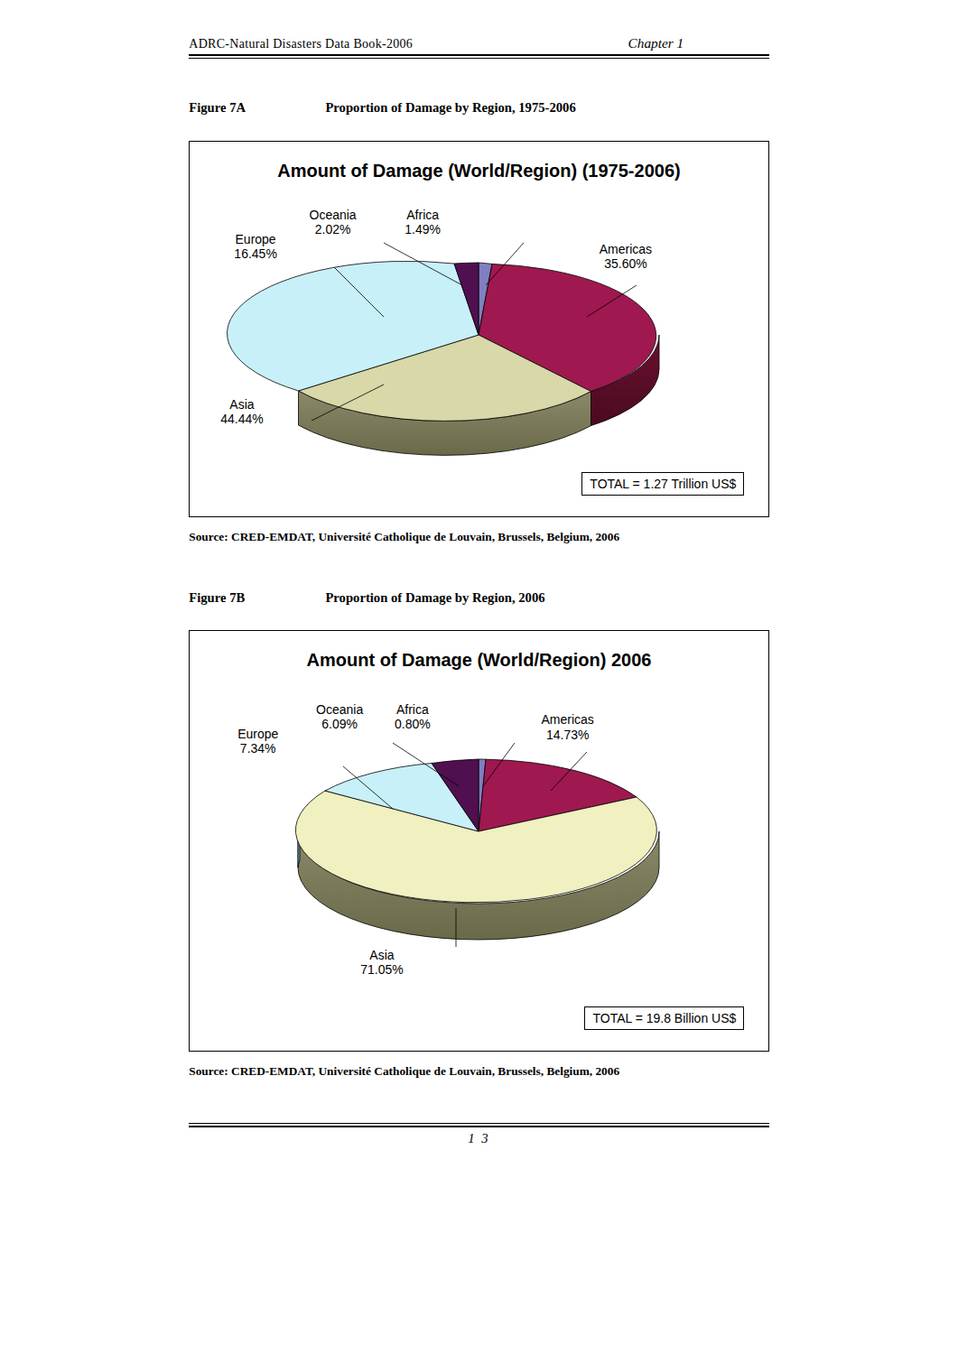ADRC-Natural Disasters Data Book-2006
Chapter 1
Figure 7A Proportion of Damage by Region, 1975-2006
Amount of Damage (World/Region) (1975-2006)
Oceania
2.02%
Africa
1.49%
Europe
16.45%
Americas
35.60%
Asia
44.44%
TOTAL = 1.27 Trillion US$
Source: CRED-EMDAT, Université Catholique de Louvain, Brussels, Belgium, 2006
Figure 7B Proportion of Damage by Region, 2006
Amount of Damage (World/Region) 2006
Oceania
6.09%
Africa
0.80%
Europe
7.34%
Americas
14.73%
Asia
71.05%
TOTAL = 19.8 Billion US$
Source: CRED-EMDAT, Université Catholique de Louvain, Brussels, Belgium, 2006
1 3